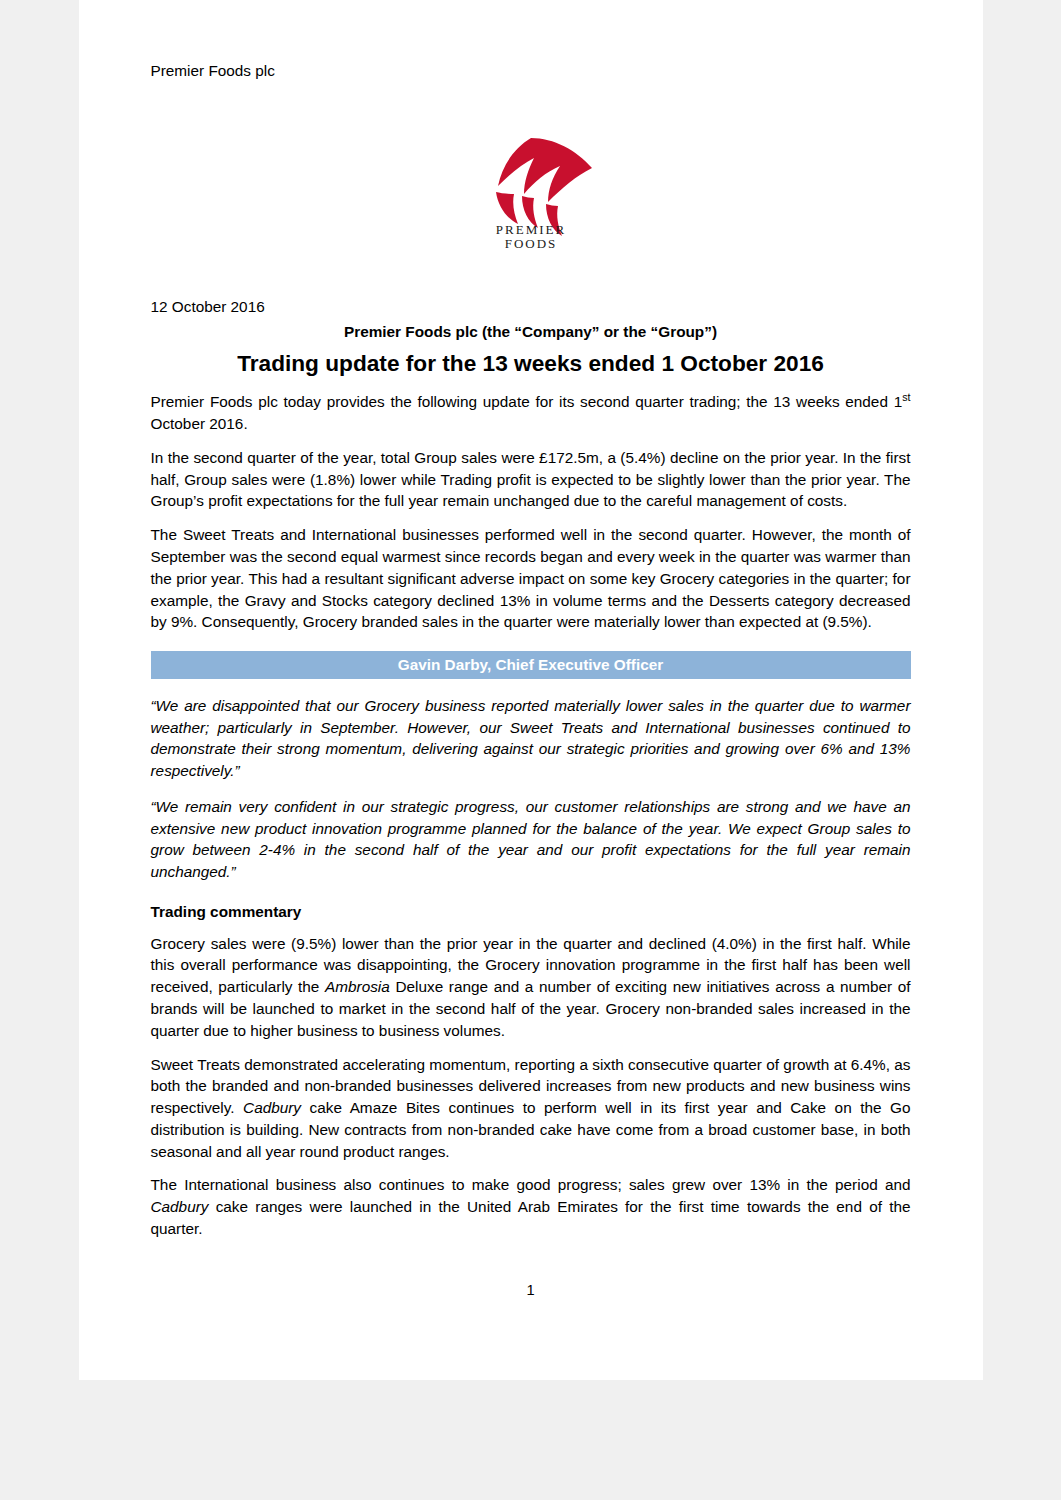Premier Foods plc
PREMIER FOODS
12 October 2016
Premier Foods plc (the “Company” or the “Group”)
Trading update for the 13 weeks ended 1 October 2016
Premier Foods plc today provides the following update for its second quarter trading; the 13 weeks ended 1st October 2016.
In the second quarter of the year, total Group sales were £172.5m, a (5.4%) decline on the prior year. In the first half, Group sales were (1.8%) lower while Trading profit is expected to be slightly lower than the prior year. The Group’s profit expectations for the full year remain unchanged due to the careful management of costs.
The Sweet Treats and International businesses performed well in the second quarter. However, the month of September was the second equal warmest since records began and every week in the quarter was warmer than the prior year. This had a resultant significant adverse impact on some key Grocery categories in the quarter; for example, the Gravy and Stocks category declined 13% in volume terms and the Desserts category decreased by 9%. Consequently, Grocery branded sales in the quarter were materially lower than expected at (9.5%).
Gavin Darby, Chief Executive Officer
“We are disappointed that our Grocery business reported materially lower sales in the quarter due to warmer weather; particularly in September. However, our Sweet Treats and International businesses continued to demonstrate their strong momentum, delivering against our strategic priorities and growing over 6% and 13% respectively.”
“We remain very confident in our strategic progress, our customer relationships are strong and we have an extensive new product innovation programme planned for the balance of the year. We expect Group sales to grow between 2-4% in the second half of the year and our profit expectations for the full year remain unchanged.”
Trading commentary
Grocery sales were (9.5%) lower than the prior year in the quarter and declined (4.0%) in the first half. While this overall performance was disappointing, the Grocery innovation programme in the first half has been well received, particularly the Ambrosia Deluxe range and a number of exciting new initiatives across a number of brands will be launched to market in the second half of the year. Grocery non-branded sales increased in the quarter due to higher business to business volumes.
Sweet Treats demonstrated accelerating momentum, reporting a sixth consecutive quarter of growth at 6.4%, as both the branded and non-branded businesses delivered increases from new products and new business wins respectively. Cadbury cake Amaze Bites continues to perform well in its first year and Cake on the Go distribution is building. New contracts from non-branded cake have come from a broad customer base, in both seasonal and all year round product ranges.
The International business also continues to make good progress; sales grew over 13% in the period and Cadbury cake ranges were launched in the United Arab Emirates for the first time towards the end of the quarter.
1